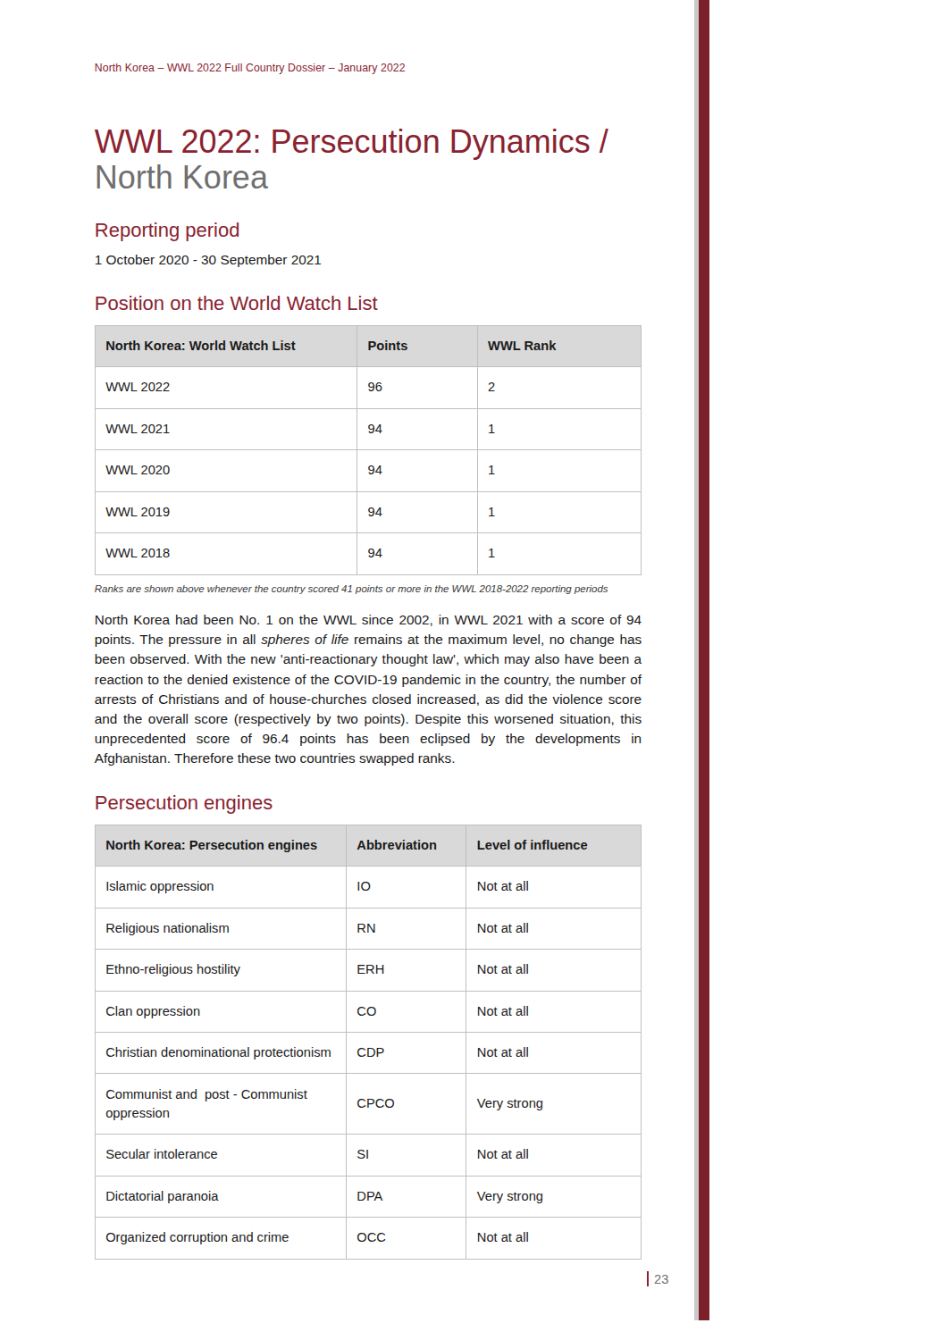North Korea – WWL 2022 Full Country Dossier – January 2022
WWL 2022: Persecution Dynamics / North Korea
Reporting period
1 October 2020 - 30 September 2021
Position on the World Watch List
| North Korea: World Watch List | Points | WWL Rank |
| --- | --- | --- |
| WWL 2022 | 96 | 2 |
| WWL 2021 | 94 | 1 |
| WWL 2020 | 94 | 1 |
| WWL 2019 | 94 | 1 |
| WWL 2018 | 94 | 1 |
Ranks are shown above whenever the country scored 41 points or more in the WWL 2018-2022 reporting periods
North Korea had been No. 1 on the WWL since 2002, in WWL 2021 with a score of 94 points. The pressure in all spheres of life remains at the maximum level, no change has been observed. With the new 'anti-reactionary thought law', which may also have been a reaction to the denied existence of the COVID-19 pandemic in the country, the number of arrests of Christians and of house-churches closed increased, as did the violence score and the overall score (respectively by two points). Despite this worsened situation, this unprecedented score of 96.4 points has been eclipsed by the developments in Afghanistan. Therefore these two countries swapped ranks.
Persecution engines
| North Korea: Persecution engines | Abbreviation | Level of influence |
| --- | --- | --- |
| Islamic oppression | IO | Not at all |
| Religious nationalism | RN | Not at all |
| Ethno-religious hostility | ERH | Not at all |
| Clan oppression | CO | Not at all |
| Christian denominational protectionism | CDP | Not at all |
| Communist and post - Communist oppression | CPCO | Very strong |
| Secular intolerance | SI | Not at all |
| Dictatorial paranoia | DPA | Very strong |
| Organized corruption and crime | OCC | Not at all |
23